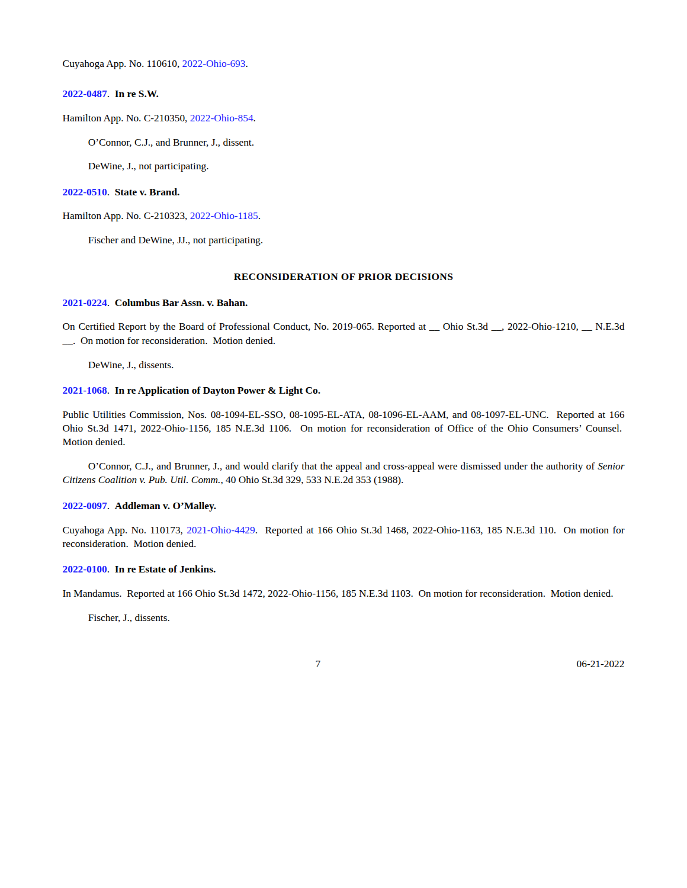Cuyahoga App. No. 110610, 2022-Ohio-693.
2022-0487. In re S.W.
Hamilton App. No. C-210350, 2022-Ohio-854.
O’Connor, C.J., and Brunner, J., dissent.
DeWine, J., not participating.
2022-0510. State v. Brand.
Hamilton App. No. C-210323, 2022-Ohio-1185.
Fischer and DeWine, JJ., not participating.
RECONSIDERATION OF PRIOR DECISIONS
2021-0224. Columbus Bar Assn. v. Bahan.
On Certified Report by the Board of Professional Conduct, No. 2019-065. Reported at __ Ohio St.3d __, 2022-Ohio-1210, __ N.E.3d __. On motion for reconsideration. Motion denied.
DeWine, J., dissents.
2021-1068. In re Application of Dayton Power & Light Co.
Public Utilities Commission, Nos. 08-1094-EL-SSO, 08-1095-EL-ATA, 08-1096-EL-AAM, and 08-1097-EL-UNC. Reported at 166 Ohio St.3d 1471, 2022-Ohio-1156, 185 N.E.3d 1106. On motion for reconsideration of Office of the Ohio Consumers’ Counsel. Motion denied.
O’Connor, C.J., and Brunner, J., and would clarify that the appeal and cross-appeal were dismissed under the authority of Senior Citizens Coalition v. Pub. Util. Comm., 40 Ohio St.3d 329, 533 N.E.2d 353 (1988).
2022-0097. Addleman v. O’Malley.
Cuyahoga App. No. 110173, 2021-Ohio-4429. Reported at 166 Ohio St.3d 1468, 2022-Ohio-1163, 185 N.E.3d 110. On motion for reconsideration. Motion denied.
2022-0100. In re Estate of Jenkins.
In Mandamus. Reported at 166 Ohio St.3d 1472, 2022-Ohio-1156, 185 N.E.3d 1103. On motion for reconsideration. Motion denied.
Fischer, J., dissents.
7 06-21-2022